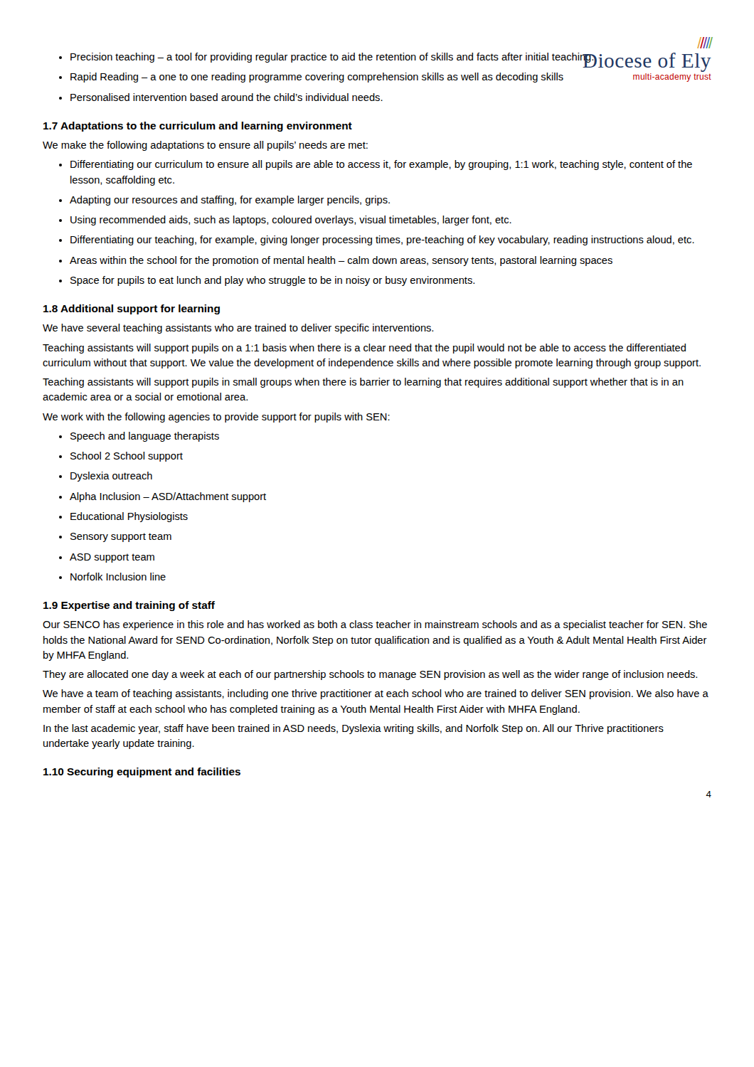/////
Diocese of Ely
multi-academy trust
Precision teaching – a tool for providing regular practice to aid the retention of skills and facts after initial teaching.
Rapid Reading – a one to one reading programme covering comprehension skills as well as decoding skills
Personalised intervention based around the child’s individual needs.
1.7 Adaptations to the curriculum and learning environment
We make the following adaptations to ensure all pupils’ needs are met:
Differentiating our curriculum to ensure all pupils are able to access it, for example, by grouping, 1:1 work, teaching style, content of the lesson, scaffolding etc.
Adapting our resources and staffing, for example larger pencils, grips.
Using recommended aids, such as laptops, coloured overlays, visual timetables, larger font, etc.
Differentiating our teaching, for example, giving longer processing times, pre-teaching of key vocabulary, reading instructions aloud, etc.
Areas within the school for the promotion of mental health – calm down areas, sensory tents, pastoral learning spaces
Space for pupils to eat lunch and play who struggle to be in noisy or busy environments.
1.8 Additional support for learning
We have several teaching assistants who are trained to deliver specific interventions.
Teaching assistants will support pupils on a 1:1 basis when there is a clear need that the pupil would not be able to access the differentiated curriculum without that support. We value the development of independence skills and where possible promote learning through group support.
Teaching assistants will support pupils in small groups when there is barrier to learning that requires additional support whether that is in an academic area or a social or emotional area.
We work with the following agencies to provide support for pupils with SEN:
Speech and language therapists
School 2 School support
Dyslexia outreach
Alpha Inclusion – ASD/Attachment support
Educational Physiologists
Sensory support team
ASD support team
Norfolk Inclusion line
1.9 Expertise and training of staff
Our SENCO has experience in this role and has worked as both a class teacher in mainstream schools and as a specialist teacher for SEN. She holds the National Award for SEND Co-ordination, Norfolk Step on tutor qualification and is qualified as a Youth & Adult Mental Health First Aider by MHFA England.
They are allocated one day a week at each of our partnership schools to manage SEN provision as well as the wider range of inclusion needs.
We have a team of teaching assistants, including one thrive practitioner at each school who are trained to deliver SEN provision. We also have a member of staff at each school who has completed training as a Youth Mental Health First Aider with MHFA England.
In the last academic year, staff have been trained in ASD needs, Dyslexia writing skills, and Norfolk Step on. All our Thrive practitioners undertake yearly update training.
1.10 Securing equipment and facilities
4